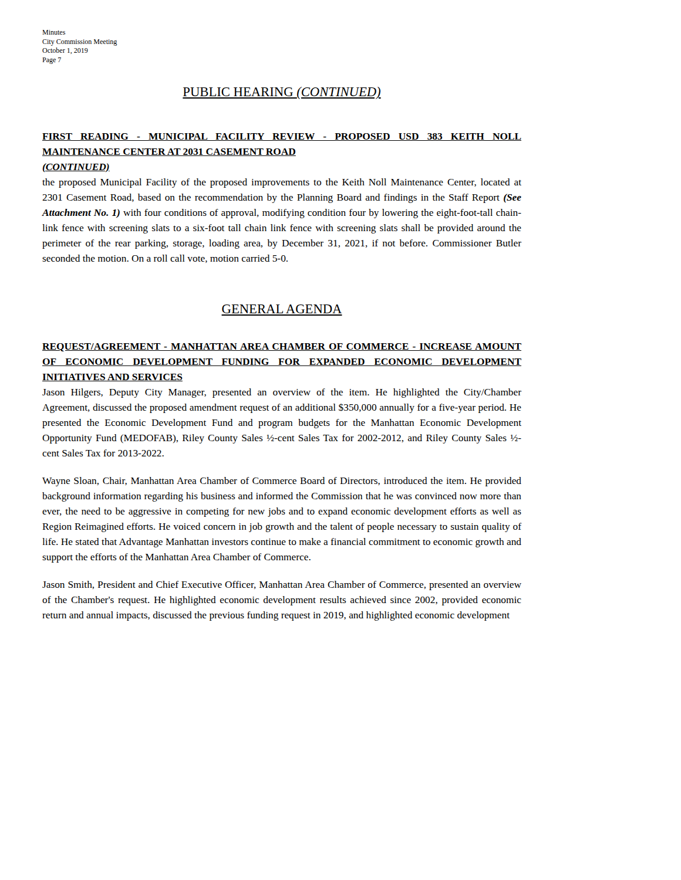Minutes
City Commission Meeting
October 1, 2019
Page 7
PUBLIC HEARING (CONTINUED)
FIRST READING - MUNICIPAL FACILITY REVIEW - PROPOSED USD 383 KEITH NOLL MAINTENANCE CENTER AT 2031 CASEMENT ROAD(CONTINUED)
the proposed Municipal Facility of the proposed improvements to the Keith Noll Maintenance Center, located at 2301 Casement Road, based on the recommendation by the Planning Board and findings in the Staff Report (See Attachment No. 1) with four conditions of approval, modifying condition four by lowering the eight-foot-tall chain-link fence with screening slats to a six-foot tall chain link fence with screening slats shall be provided around the perimeter of the rear parking, storage, loading area, by December 31, 2021, if not before. Commissioner Butler seconded the motion. On a roll call vote, motion carried 5-0.
GENERAL AGENDA
REQUEST/AGREEMENT - MANHATTAN AREA CHAMBER OF COMMERCE - INCREASE AMOUNT OF ECONOMIC DEVELOPMENT FUNDING FOR EXPANDED ECONOMIC DEVELOPMENT INITIATIVES AND SERVICES
Jason Hilgers, Deputy City Manager, presented an overview of the item. He highlighted the City/Chamber Agreement, discussed the proposed amendment request of an additional $350,000 annually for a five-year period. He presented the Economic Development Fund and program budgets for the Manhattan Economic Development Opportunity Fund (MEDOFAB), Riley County Sales ½-cent Sales Tax for 2002-2012, and Riley County Sales ½-cent Sales Tax for 2013-2022.
Wayne Sloan, Chair, Manhattan Area Chamber of Commerce Board of Directors, introduced the item. He provided background information regarding his business and informed the Commission that he was convinced now more than ever, the need to be aggressive in competing for new jobs and to expand economic development efforts as well as Region Reimagined efforts. He voiced concern in job growth and the talent of people necessary to sustain quality of life. He stated that Advantage Manhattan investors continue to make a financial commitment to economic growth and support the efforts of the Manhattan Area Chamber of Commerce.
Jason Smith, President and Chief Executive Officer, Manhattan Area Chamber of Commerce, presented an overview of the Chamber's request. He highlighted economic development results achieved since 2002, provided economic return and annual impacts, discussed the previous funding request in 2019, and highlighted economic development